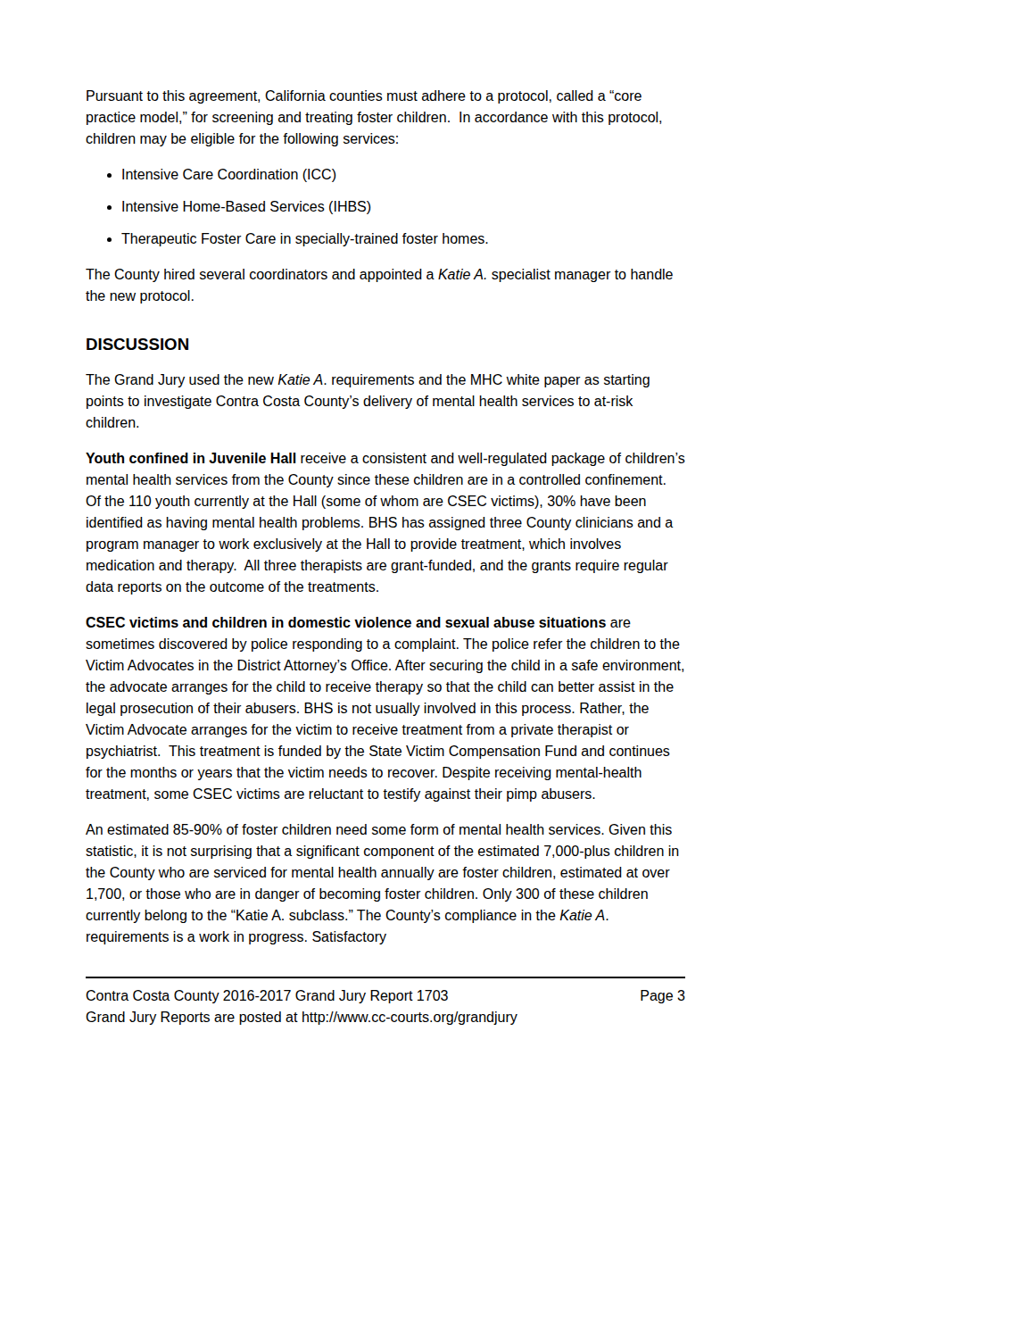Pursuant to this agreement, California counties must adhere to a protocol, called a “core practice model,” for screening and treating foster children. In accordance with this protocol, children may be eligible for the following services:
Intensive Care Coordination (ICC)
Intensive Home-Based Services (IHBS)
Therapeutic Foster Care in specially-trained foster homes.
The County hired several coordinators and appointed a Katie A. specialist manager to handle the new protocol.
DISCUSSION
The Grand Jury used the new Katie A. requirements and the MHC white paper as starting points to investigate Contra Costa County’s delivery of mental health services to at-risk children.
Youth confined in Juvenile Hall receive a consistent and well-regulated package of children’s mental health services from the County since these children are in a controlled confinement. Of the 110 youth currently at the Hall (some of whom are CSEC victims), 30% have been identified as having mental health problems. BHS has assigned three County clinicians and a program manager to work exclusively at the Hall to provide treatment, which involves medication and therapy. All three therapists are grant-funded, and the grants require regular data reports on the outcome of the treatments.
CSEC victims and children in domestic violence and sexual abuse situations are sometimes discovered by police responding to a complaint. The police refer the children to the Victim Advocates in the District Attorney’s Office. After securing the child in a safe environment, the advocate arranges for the child to receive therapy so that the child can better assist in the legal prosecution of their abusers. BHS is not usually involved in this process. Rather, the Victim Advocate arranges for the victim to receive treatment from a private therapist or psychiatrist. This treatment is funded by the State Victim Compensation Fund and continues for the months or years that the victim needs to recover. Despite receiving mental-health treatment, some CSEC victims are reluctant to testify against their pimp abusers.
An estimated 85-90% of foster children need some form of mental health services. Given this statistic, it is not surprising that a significant component of the estimated 7,000-plus children in the County who are serviced for mental health annually are foster children, estimated at over 1,700, or those who are in danger of becoming foster children. Only 300 of these children currently belong to the “Katie A. subclass.” The County’s compliance in the Katie A. requirements is a work in progress. Satisfactory
Contra Costa County 2016-2017 Grand Jury Report 1703
Grand Jury Reports are posted at http://www.cc-courts.org/grandjury
Page 3